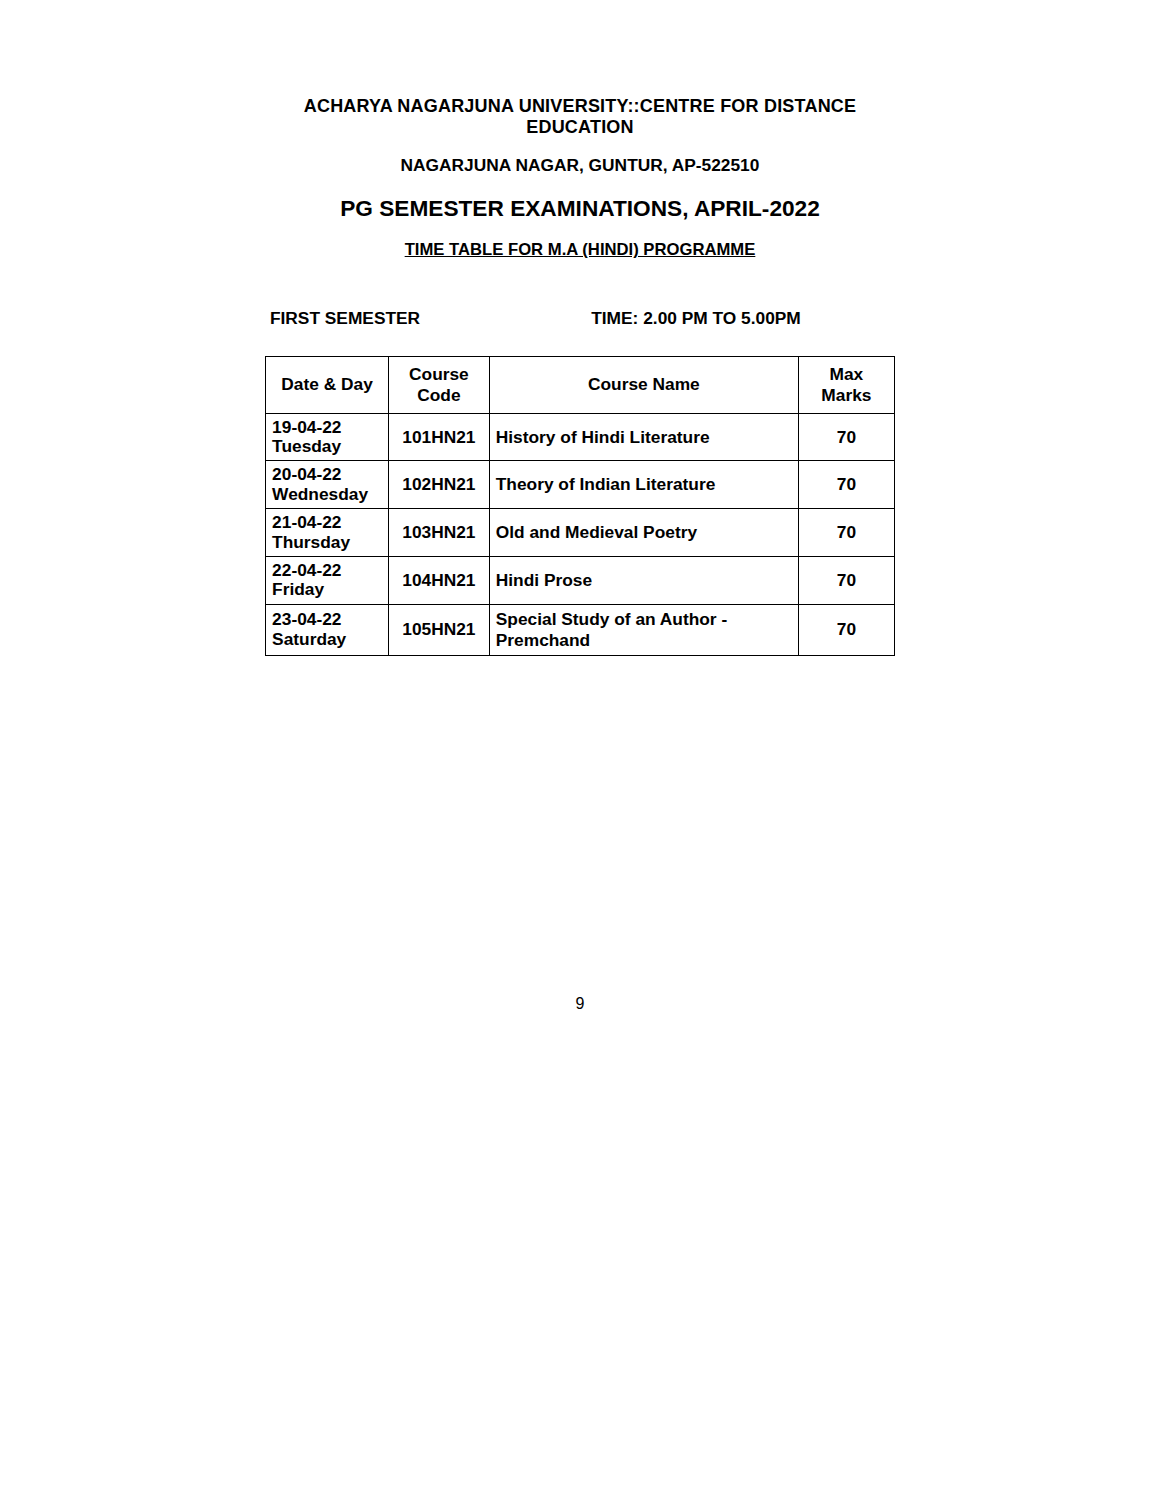ACHARYA NAGARJUNA UNIVERSITY::CENTRE FOR DISTANCE EDUCATION
NAGARJUNA NAGAR, GUNTUR, AP-522510
PG SEMESTER EXAMINATIONS, APRIL-2022
TIME TABLE FOR M.A (HINDI) PROGRAMME
FIRST SEMESTER TIME: 2.00 PM TO 5.00PM
| Date & Day | Course Code | Course Name | Max Marks |
| --- | --- | --- | --- |
| 19-04-22 Tuesday | 101HN21 | History of Hindi Literature | 70 |
| 20-04-22 Wednesday | 102HN21 | Theory of Indian Literature | 70 |
| 21-04-22 Thursday | 103HN21 | Old and Medieval Poetry | 70 |
| 22-04-22 Friday | 104HN21 | Hindi Prose | 70 |
| 23-04-22 Saturday | 105HN21 | Special Study of an Author - Premchand | 70 |
9